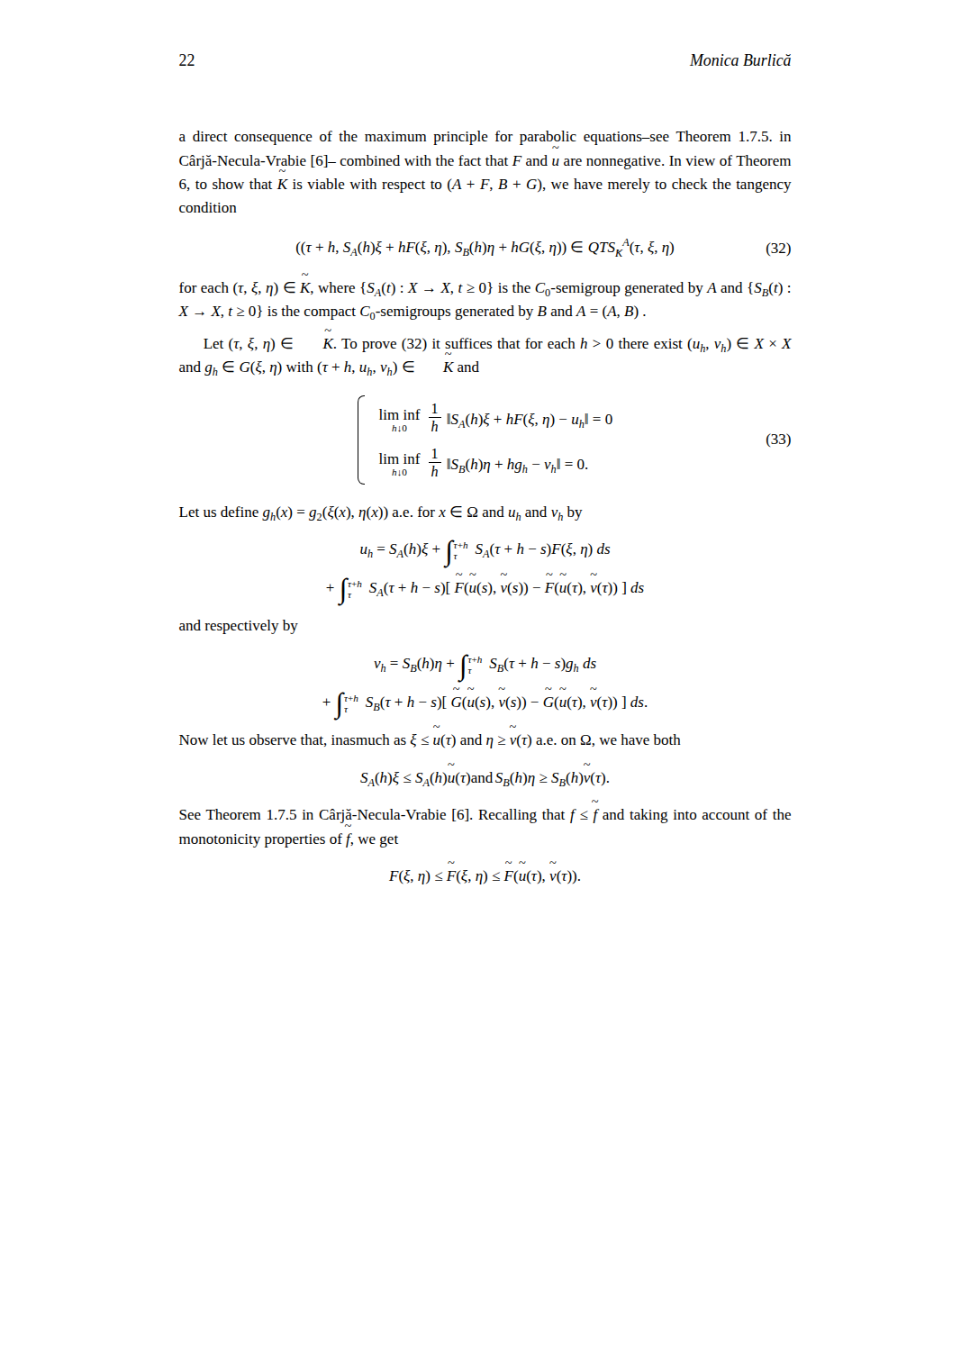22 Monica Burlică
a direct consequence of the maximum principle for parabolic equations–see Theorem 1.7.5. in Cârjă-Necula-Vrabie [6]– combined with the fact that F and ~u are nonnegative. In view of Theorem 6, to show that ~K is viable with respect to (A + F, B + G), we have merely to check the tangency condition
((τ + h, SA(h)ξ + hF(ξ, η), SB(h)η + hG(ξ, η)) ∈ QTS~KA(τ, ξ, η) (32)
for each (τ, ξ, η) ∈ ~K, where {SA(t) : X → X, t ≥ 0} is the C0-semigroup generated by A and {SB(t) : X → X, t ≥ 0} is the compact C0-semigroups generated by B and A = (A, B) .
Let (τ, ξ, η) ∈ ~K. To prove (32) it suffices that for each h > 0 there exist (uh, vh) ∈ X × X and gh ∈ G(ξ, η) with (τ + h, uh, vh) ∈ ~K and
lim inf h↓0 1 h ‖SA(h)ξ + hF(ξ, η) − uh‖ = 0 lim inf h↓0 1 h ‖SB(h)η + hgh − vh‖ = 0. (33)
Let us define gh(x) = g2(ξ(x), η(x)) a.e. for x ∈ Ω and uh and vh by
uh = SA(h)ξ + ∫τ+h τ SA(τ + h − s)F(ξ, η) ds
+ ∫τ+h τ SA(τ + h − s)[ ~F(~u(s), ~v(s)) − ~F(~u(τ), ~v(τ)) ] ds
and respectively by
vh = SB(h)η + ∫τ+h τ SB(τ + h − s)gh ds
+ ∫τ+h τ SB(τ + h − s)[ ~G(~u(s), ~v(s)) − ~G(~u(τ), ~v(τ)) ] ds.
Now let us observe that, inasmuch as ξ ≤ ~u(τ) and η ≥ ~v(τ) a.e. on Ω, we have both
SA(h)ξ ≤ SA(h)~u(τ)and SB(h)η ≥ SB(h)~v(τ).
See Theorem 1.7.5 in Cârjă-Necula-Vrabie [6]. Recalling that f ≤ ~f and taking into account of the monotonicity properties of ~f, we get
F(ξ, η) ≤ ~F(ξ, η) ≤ ~F(~u(τ), ~v(τ)).